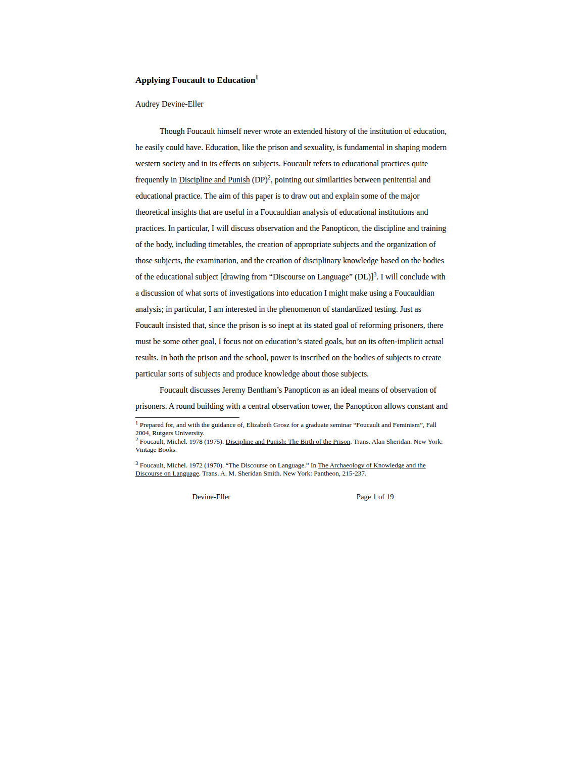Applying Foucault to Education1
Audrey Devine-Eller
Though Foucault himself never wrote an extended history of the institution of education, he easily could have. Education, like the prison and sexuality, is fundamental in shaping modern western society and in its effects on subjects. Foucault refers to educational practices quite frequently in Discipline and Punish (DP)2, pointing out similarities between penitential and educational practice. The aim of this paper is to draw out and explain some of the major theoretical insights that are useful in a Foucauldian analysis of educational institutions and practices. In particular, I will discuss observation and the Panopticon, the discipline and training of the body, including timetables, the creation of appropriate subjects and the organization of those subjects, the examination, and the creation of disciplinary knowledge based on the bodies of the educational subject [drawing from “Discourse on Language” (DL)]3. I will conclude with a discussion of what sorts of investigations into education I might make using a Foucauldian analysis; in particular, I am interested in the phenomenon of standardized testing. Just as Foucault insisted that, since the prison is so inept at its stated goal of reforming prisoners, there must be some other goal, I focus not on education’s stated goals, but on its often-implicit actual results. In both the prison and the school, power is inscribed on the bodies of subjects to create particular sorts of subjects and produce knowledge about those subjects.
Foucault discusses Jeremy Bentham’s Panopticon as an ideal means of observation of prisoners. A round building with a central observation tower, the Panopticon allows constant and
1 Prepared for, and with the guidance of, Elizabeth Grosz for a graduate seminar “Foucault and Feminism”, Fall 2004, Rutgers University.
2 Foucault, Michel. 1978 (1975). Discipline and Punish: The Birth of the Prison. Trans. Alan Sheridan. New York: Vintage Books.
3 Foucault, Michel. 1972 (1970). “The Discourse on Language.” In The Archaeology of Knowledge and the Discourse on Language. Trans. A. M. Sheridan Smith. New York: Pantheon, 215-237.
Devine-Eller Page 1 of 19